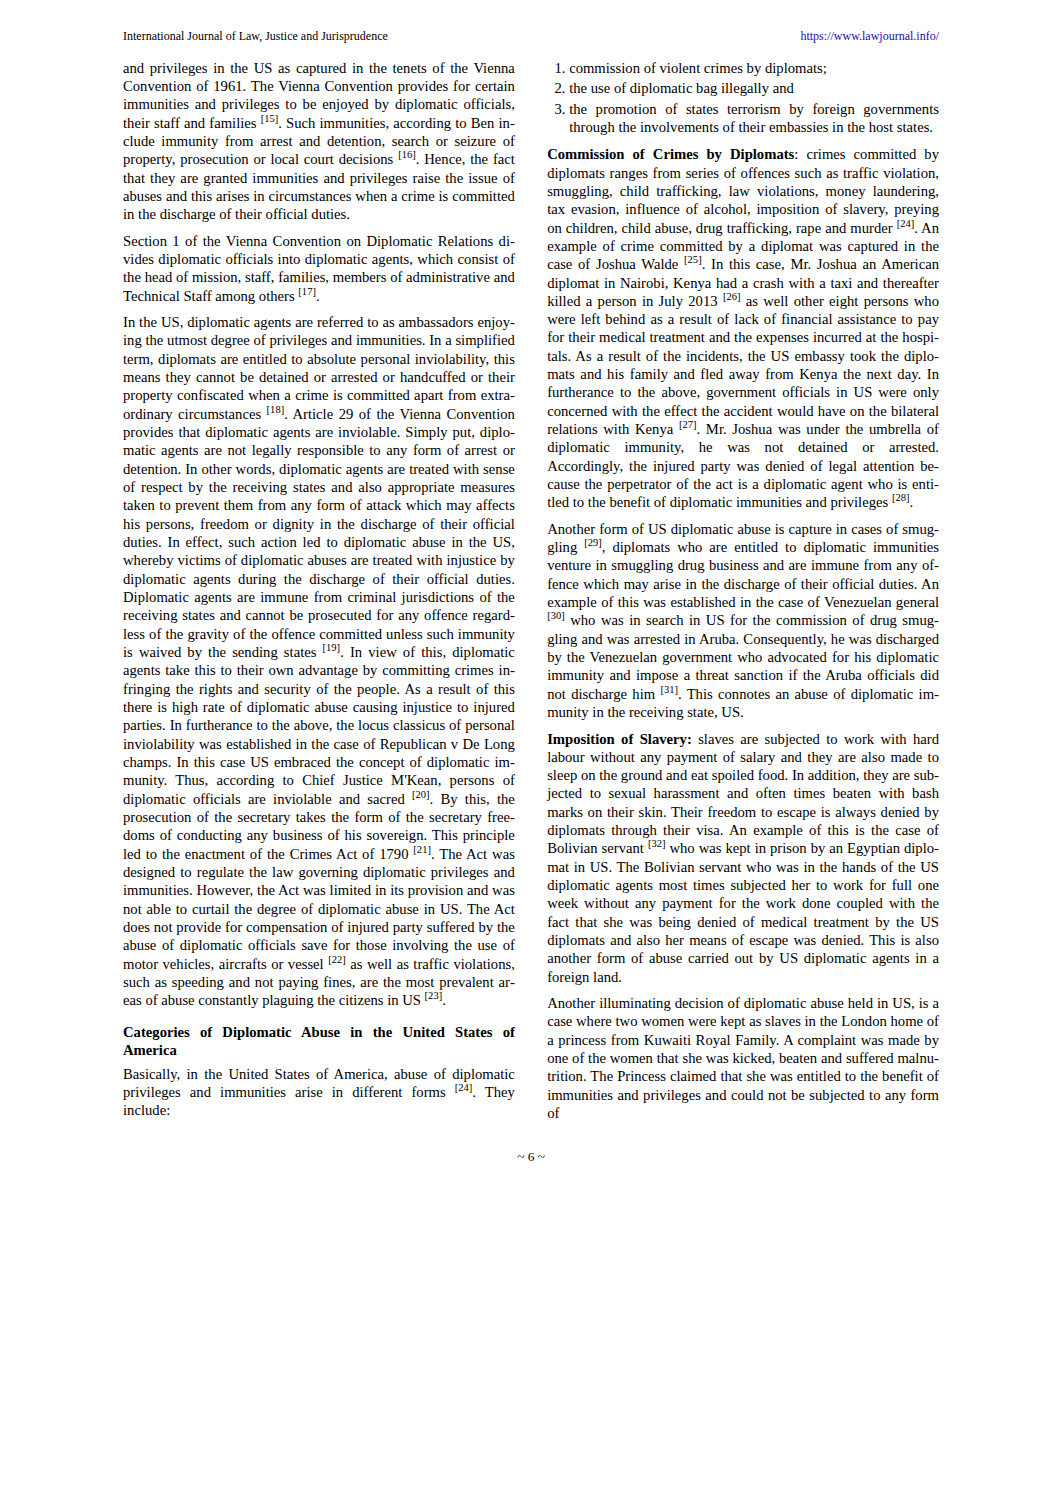International Journal of Law, Justice and Jurisprudence https://www.lawjournal.info/
and privileges in the US as captured in the tenets of the Vienna Convention of 1961. The Vienna Convention provides for certain immunities and privileges to be enjoyed by diplomatic officials, their staff and families [15]. Such immunities, according to Ben include immunity from arrest and detention, search or seizure of property, prosecution or local court decisions [16]. Hence, the fact that they are granted immunities and privileges raise the issue of abuses and this arises in circumstances when a crime is committed in the discharge of their official duties.
Section 1 of the Vienna Convention on Diplomatic Relations divides diplomatic officials into diplomatic agents, which consist of the head of mission, staff, families, members of administrative and Technical Staff among others [17].
In the US, diplomatic agents are referred to as ambassadors enjoying the utmost degree of privileges and immunities. In a simplified term, diplomats are entitled to absolute personal inviolability, this means they cannot be detained or arrested or handcuffed or their property confiscated when a crime is committed apart from extraordinary circumstances [18]. Article 29 of the Vienna Convention provides that diplomatic agents are inviolable. Simply put, diplomatic agents are not legally responsible to any form of arrest or detention. In other words, diplomatic agents are treated with sense of respect by the receiving states and also appropriate measures taken to prevent them from any form of attack which may affects his persons, freedom or dignity in the discharge of their official duties. In effect, such action led to diplomatic abuse in the US, whereby victims of diplomatic abuses are treated with injustice by diplomatic agents during the discharge of their official duties. Diplomatic agents are immune from criminal jurisdictions of the receiving states and cannot be prosecuted for any offence regardless of the gravity of the offence committed unless such immunity is waived by the sending states [19]. In view of this, diplomatic agents take this to their own advantage by committing crimes infringing the rights and security of the people. As a result of this there is high rate of diplomatic abuse causing injustice to injured parties. In furtherance to the above, the locus classicus of personal inviolability was established in the case of Republican v De Long champs. In this case US embraced the concept of diplomatic immunity. Thus, according to Chief Justice M'Kean, persons of diplomatic officials are inviolable and sacred [20]. By this, the prosecution of the secretary takes the form of the secretary freedoms of conducting any business of his sovereign. This principle led to the enactment of the Crimes Act of 1790 [21]. The Act was designed to regulate the law governing diplomatic privileges and immunities. However, the Act was limited in its provision and was not able to curtail the degree of diplomatic abuse in US. The Act does not provide for compensation of injured party suffered by the abuse of diplomatic officials save for those involving the use of motor vehicles, aircrafts or vessel [22] as well as traffic violations, such as speeding and not paying fines, are the most prevalent areas of abuse constantly plaguing the citizens in US [23].
Categories of Diplomatic Abuse in the United States of America
Basically, in the United States of America, abuse of diplomatic privileges and immunities arise in different forms [24]. They include:
commission of violent crimes by diplomats;
the use of diplomatic bag illegally and
the promotion of states terrorism by foreign governments through the involvements of their embassies in the host states.
Commission of Crimes by Diplomats: crimes committed by diplomats ranges from series of offences such as traffic violation, smuggling, child trafficking, law violations, money laundering, tax evasion, influence of alcohol, imposition of slavery, preying on children, child abuse, drug trafficking, rape and murder [24]. An example of crime committed by a diplomat was captured in the case of Joshua Walde [25]. In this case, Mr. Joshua an American diplomat in Nairobi, Kenya had a crash with a taxi and thereafter killed a person in July 2013 [26] as well other eight persons who were left behind as a result of lack of financial assistance to pay for their medical treatment and the expenses incurred at the hospitals. As a result of the incidents, the US embassy took the diplomats and his family and fled away from Kenya the next day. In furtherance to the above, government officials in US were only concerned with the effect the accident would have on the bilateral relations with Kenya [27]. Mr. Joshua was under the umbrella of diplomatic immunity, he was not detained or arrested. Accordingly, the injured party was denied of legal attention because the perpetrator of the act is a diplomatic agent who is entitled to the benefit of diplomatic immunities and privileges [28].
Another form of US diplomatic abuse is capture in cases of smuggling [29], diplomats who are entitled to diplomatic immunities venture in smuggling drug business and are immune from any offence which may arise in the discharge of their official duties. An example of this was established in the case of Venezuelan general [30] who was in search in US for the commission of drug smuggling and was arrested in Aruba. Consequently, he was discharged by the Venezuelan government who advocated for his diplomatic immunity and impose a threat sanction if the Aruba officials did not discharge him [31]. This connotes an abuse of diplomatic immunity in the receiving state, US.
Imposition of Slavery: slaves are subjected to work with hard labour without any payment of salary and they are also made to sleep on the ground and eat spoiled food. In addition, they are subjected to sexual harassment and often times beaten with bash marks on their skin. Their freedom to escape is always denied by diplomats through their visa. An example of this is the case of Bolivian servant [32] who was kept in prison by an Egyptian diplomat in US. The Bolivian servant who was in the hands of the US diplomatic agents most times subjected her to work for full one week without any payment for the work done coupled with the fact that she was being denied of medical treatment by the US diplomats and also her means of escape was denied. This is also another form of abuse carried out by US diplomatic agents in a foreign land.
Another illuminating decision of diplomatic abuse held in US, is a case where two women were kept as slaves in the London home of a princess from Kuwaiti Royal Family. A complaint was made by one of the women that she was kicked, beaten and suffered malnutrition. The Princess claimed that she was entitled to the benefit of immunities and privileges and could not be subjected to any form of
~ 6 ~